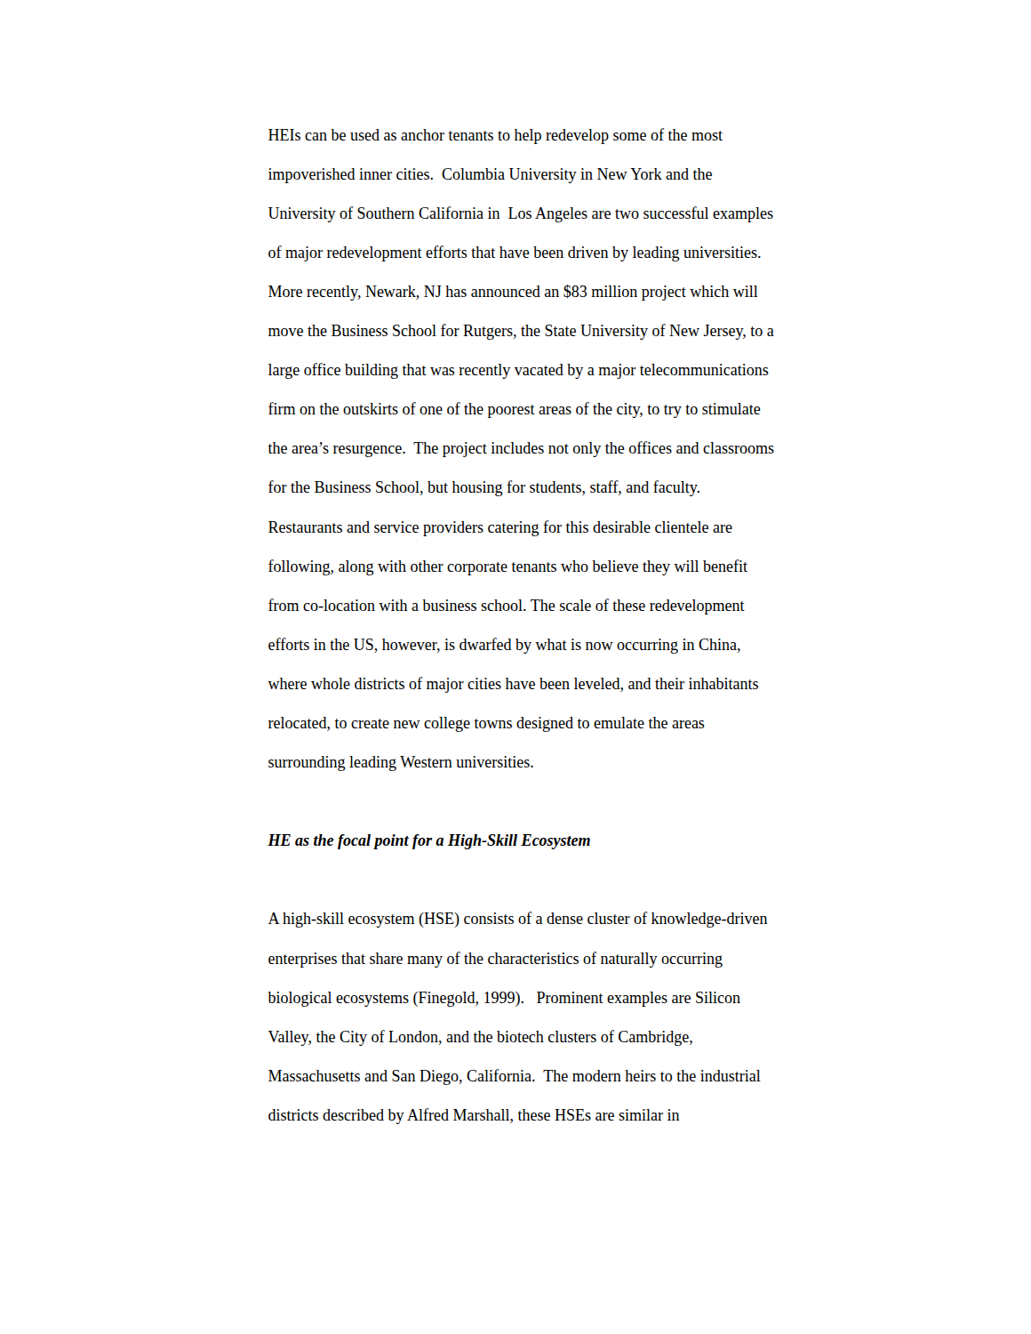HEIs can be used as anchor tenants to help redevelop some of the most impoverished inner cities. Columbia University in New York and the University of Southern California in Los Angeles are two successful examples of major redevelopment efforts that have been driven by leading universities. More recently, Newark, NJ has announced an $83 million project which will move the Business School for Rutgers, the State University of New Jersey, to a large office building that was recently vacated by a major telecommunications firm on the outskirts of one of the poorest areas of the city, to try to stimulate the area’s resurgence. The project includes not only the offices and classrooms for the Business School, but housing for students, staff, and faculty. Restaurants and service providers catering for this desirable clientele are following, along with other corporate tenants who believe they will benefit from co-location with a business school. The scale of these redevelopment efforts in the US, however, is dwarfed by what is now occurring in China, where whole districts of major cities have been leveled, and their inhabitants relocated, to create new college towns designed to emulate the areas surrounding leading Western universities.
HE as the focal point for a High-Skill Ecosystem
A high-skill ecosystem (HSE) consists of a dense cluster of knowledge-driven enterprises that share many of the characteristics of naturally occurring biological ecosystems (Finegold, 1999). Prominent examples are Silicon Valley, the City of London, and the biotech clusters of Cambridge, Massachusetts and San Diego, California. The modern heirs to the industrial districts described by Alfred Marshall, these HSEs are similar in